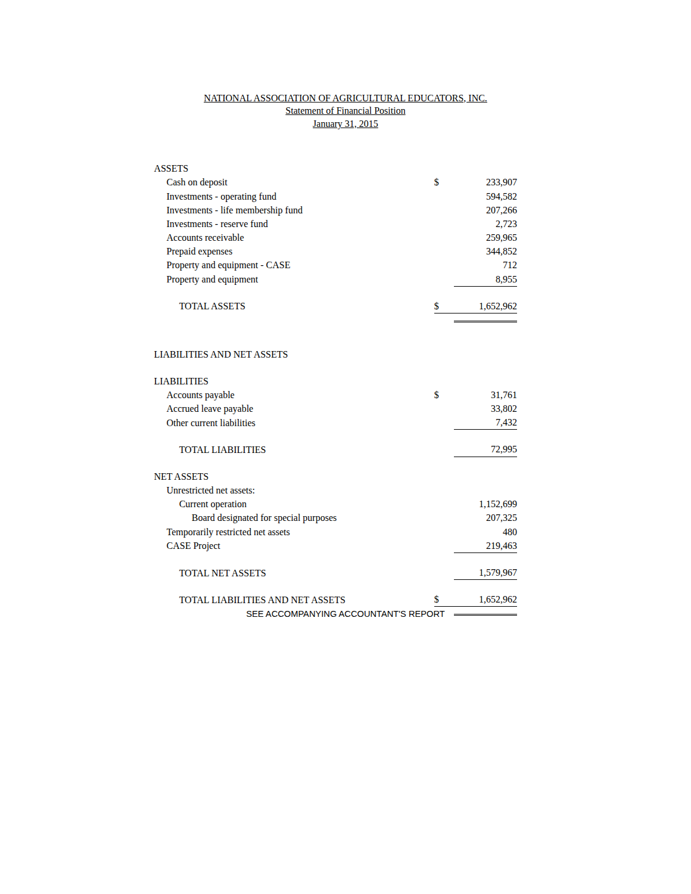NATIONAL ASSOCIATION OF AGRICULTURAL EDUCATORS, INC.
Statement of Financial Position
January 31, 2015
| ASSETS | | | |
| Cash on deposit | $ | 233,907 | |
| Investments - operating fund | | 594,582 | |
| Investments - life membership fund | | 207,266 | |
| Investments - reserve fund | | 2,723 | |
| Accounts receivable | | 259,965 | |
| Prepaid expenses | | 344,852 | |
| Property and equipment - CASE | | 712 | |
| Property and equipment | | 8,955 | |
| TOTAL ASSETS | $ | 1,652,962 | |
| LIABILITIES AND NET ASSETS | | | |
| LIABILITIES | | | |
| Accounts payable | $ | 31,761 | |
| Accrued leave payable | | 33,802 | |
| Other current liabilities | | 7,432 | |
| TOTAL LIABILITIES | | 72,995 | |
| NET ASSETS | | | |
| Unrestricted net assets: | | | |
| Current operation | | 1,152,699 | |
| Board designated for special purposes | | 207,325 | |
| Temporarily restricted net assets | | 480 | |
| CASE Project | | 219,463 | |
| TOTAL NET ASSETS | | 1,579,967 | |
| TOTAL LIABILITIES AND NET ASSETS | $ | 1,652,962 | |
SEE ACCOMPANYING ACCOUNTANT'S REPORT